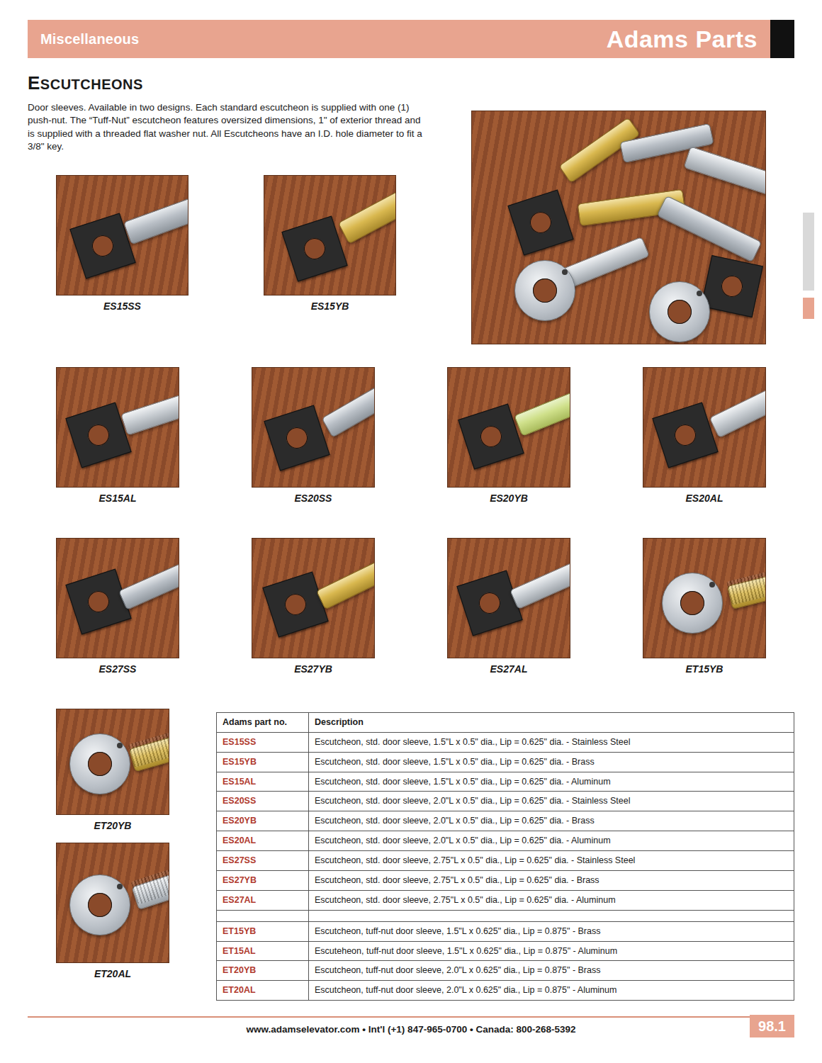Miscellaneous
Adams Parts
ESCUTCHEONS
Door sleeves. Available in two designs. Each standard escutcheon is supplied with one (1) push-nut. The “Tuff-Nut” escutcheon features oversized dimensions, 1" of exterior thread and is supplied with a threaded flat washer nut. All Escutcheons have an I.D. hole diameter to fit a 3/8" key.
ES15SS
ES15YB
ES15AL
ES20SS
ES20YB
ES20AL
ES27SS
ES27YB
ES27AL
ET15YB
ET20YB
ET20AL
| Adams part no. | Description |
| --- | --- |
| ES15SS | Escutcheon, std. door sleeve, 1.5"L x 0.5" dia., Lip = 0.625" dia. - Stainless Steel |
| ES15YB | Escutcheon, std. door sleeve, 1.5"L x 0.5" dia., Lip = 0.625" dia. - Brass |
| ES15AL | Escutcheon, std. door sleeve, 1.5"L x 0.5" dia., Lip = 0.625" dia. - Aluminum |
| ES20SS | Escutcheon, std. door sleeve, 2.0"L x 0.5" dia., Lip = 0.625" dia. - Stainless Steel |
| ES20YB | Escutcheon, std. door sleeve, 2.0"L x 0.5" dia., Lip = 0.625" dia. - Brass |
| ES20AL | Escutcheon, std. door sleeve, 2.0"L x 0.5" dia., Lip = 0.625" dia. - Aluminum |
| ES27SS | Escutcheon, std. door sleeve, 2.75"L x 0.5" dia., Lip = 0.625" dia. - Stainless Steel |
| ES27YB | Escutcheon, std. door sleeve, 2.75"L x 0.5" dia., Lip = 0.625" dia. - Brass |
| ES27AL | Escutcheon, std. door sleeve, 2.75"L x 0.5" dia., Lip = 0.625" dia. - Aluminum |
| ET15YB | Escutcheon, tuff-nut door sleeve, 1.5"L x 0.625" dia., Lip = 0.875" - Brass |
| ET15AL | Escuteheon, tuff-nut door sleeve, 1.5"L x 0.625" dia., Lip = 0.875" - Aluminum |
| ET20YB | Escutcheon, tuff-nut door sleeve, 2.0"L x 0.625" dia., Lip = 0.875" - Brass |
| ET20AL | Escutcheon, tuff-nut door sleeve, 2.0"L x 0.625" dia., Lip = 0.875" - Aluminum |
www.adamselevator.com • Int'l (+1) 847-965-0700 • Canada: 800-268-5392
98.1